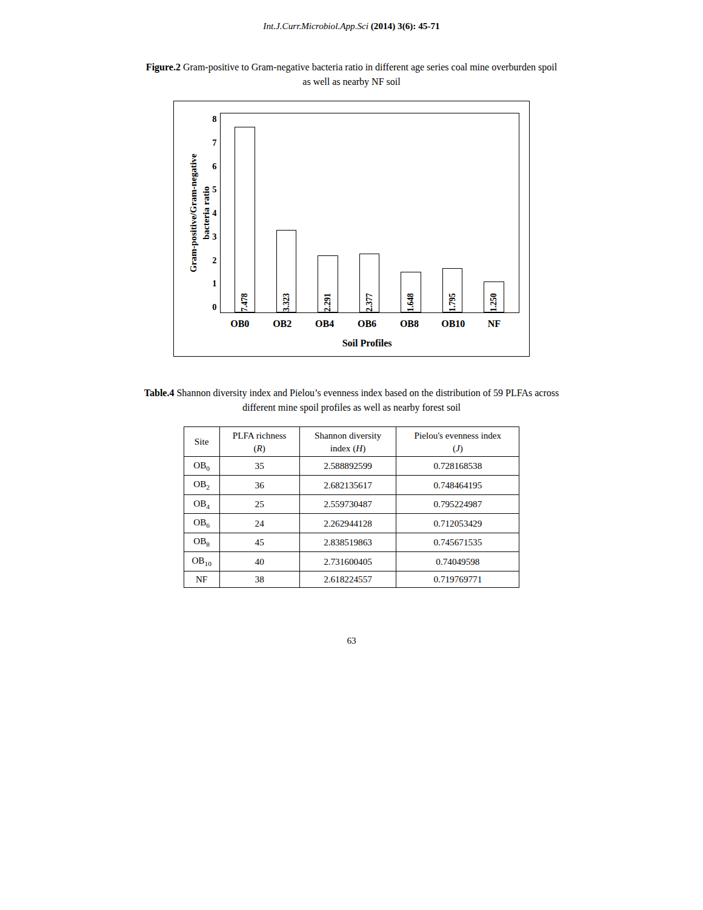Int.J.Curr.Microbiol.App.Sci (2014) 3(6): 45-71
Figure.2 Gram-positive to Gram-negative bacteria ratio in different age series coal mine overburden spoil as well as nearby NF soil
Gram-positive/Gram-negative
bacteria ratio
8
7
6
5
4
3
2
1
0
7.478
3.323
2.291
2.377
1.648
1.795
1.250
OB0 OB2 OB4 OB6 OB8 OB10 NF
Soil Profiles
Table.4 Shannon diversity index and Pielou’s evenness index based on the distribution of 59 PLFAs across different mine spoil profiles as well as nearby forest soil
| Site | PLFA richness ( R ) | Shannon diversity index ( H ) | Pielou's evenness index ( J ) |
| --- | --- | --- | --- |
| OB 0 | 35 | 2.588892599 | 0.728168538 |
| OB 2 | 36 | 2.682135617 | 0.748464195 |
| OB 4 | 25 | 2.559730487 | 0.795224987 |
| OB 6 | 24 | 2.262944128 | 0.712053429 |
| OB 8 | 45 | 2.838519863 | 0.745671535 |
| OB 10 | 40 | 2.731600405 | 0.74049598 |
| NF | 38 | 2.618224557 | 0.719769771 |
63